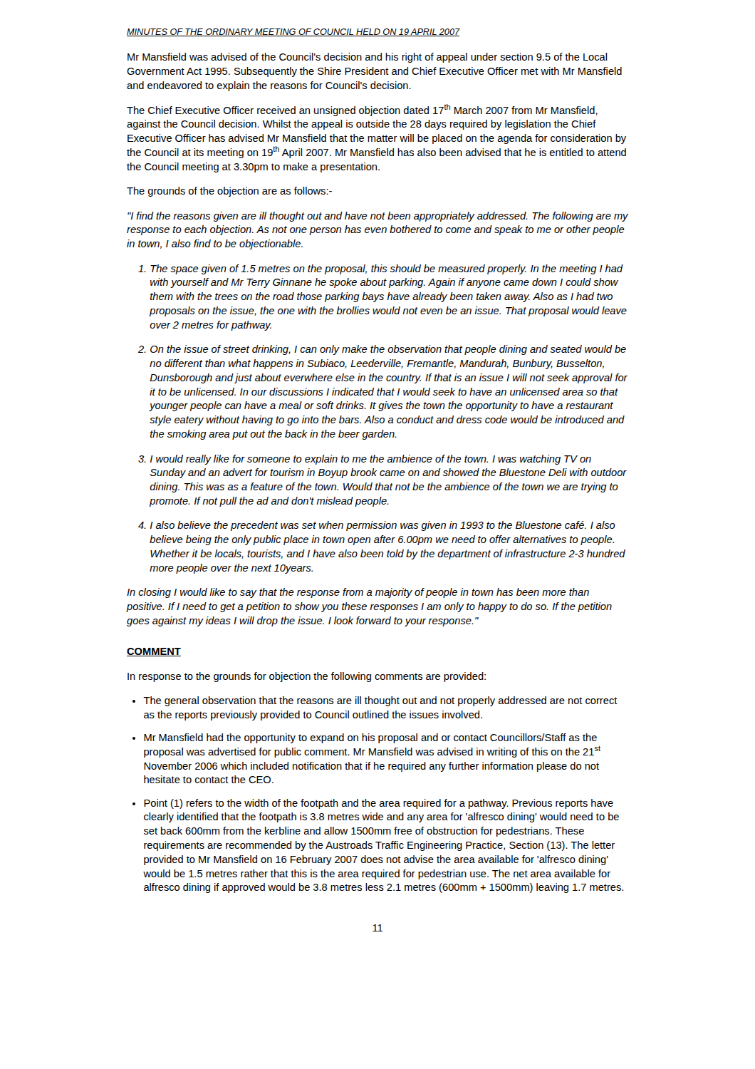MINUTES OF THE ORDINARY MEETING OF COUNCIL HELD ON 19 APRIL 2007
Mr Mansfield was advised of the Council's decision and his right of appeal under section 9.5 of the Local Government Act 1995. Subsequently the Shire President and Chief Executive Officer met with Mr Mansfield and endeavored to explain the reasons for Council's decision.
The Chief Executive Officer received an unsigned objection dated 17th March 2007 from Mr Mansfield, against the Council decision. Whilst the appeal is outside the 28 days required by legislation the Chief Executive Officer has advised Mr Mansfield that the matter will be placed on the agenda for consideration by the Council at its meeting on 19th April 2007. Mr Mansfield has also been advised that he is entitled to attend the Council meeting at 3.30pm to make a presentation.
The grounds of the objection are as follows:-
"I find the reasons given are ill thought out and have not been appropriately addressed. The following are my response to each objection. As not one person has even bothered to come and speak to me or other people in town, I also find to be objectionable.
The space given of 1.5 metres on the proposal, this should be measured properly. In the meeting I had with yourself and Mr Terry Ginnane he spoke about parking. Again if anyone came down I could show them with the trees on the road those parking bays have already been taken away. Also as I had two proposals on the issue, the one with the brollies would not even be an issue. That proposal would leave over 2 metres for pathway.
On the issue of street drinking, I can only make the observation that people dining and seated would be no different than what happens in Subiaco, Leederville, Fremantle, Mandurah, Bunbury, Busselton, Dunsborough and just about everwhere else in the country. If that is an issue I will not seek approval for it to be unlicensed. In our discussions I indicated that I would seek to have an unlicensed area so that younger people can have a meal or soft drinks. It gives the town the opportunity to have a restaurant style eatery without having to go into the bars. Also a conduct and dress code would be introduced and the smoking area put out the back in the beer garden.
I would really like for someone to explain to me the ambience of the town. I was watching TV on Sunday and an advert for tourism in Boyup brook came on and showed the Bluestone Deli with outdoor dining. This was as a feature of the town. Would that not be the ambience of the town we are trying to promote. If not pull the ad and don't mislead people.
I also believe the precedent was set when permission was given in 1993 to the Bluestone café. I also believe being the only public place in town open after 6.00pm we need to offer alternatives to people. Whether it be locals, tourists, and I have also been told by the department of infrastructure 2-3 hundred more people over the next 10years.
In closing I would like to say that the response from a majority of people in town has been more than positive. If I need to get a petition to show you these responses I am only to happy to do so. If the petition goes against my ideas I will drop the issue. I look forward to your response."
COMMENT
In response to the grounds for objection the following comments are provided:
The general observation that the reasons are ill thought out and not properly addressed are not correct as the reports previously provided to Council outlined the issues involved.
Mr Mansfield had the opportunity to expand on his proposal and or contact Councillors/Staff as the proposal was advertised for public comment. Mr Mansfield was advised in writing of this on the 21st November 2006 which included notification that if he required any further information please do not hesitate to contact the CEO.
Point (1) refers to the width of the footpath and the area required for a pathway. Previous reports have clearly identified that the footpath is 3.8 metres wide and any area for 'alfresco dining' would need to be set back 600mm from the kerbline and allow 1500mm free of obstruction for pedestrians. These requirements are recommended by the Austroads Traffic Engineering Practice, Section (13). The letter provided to Mr Mansfield on 16 February 2007 does not advise the area available for 'alfresco dining' would be 1.5 metres rather that this is the area required for pedestrian use. The net area available for alfresco dining if approved would be 3.8 metres less 2.1 metres (600mm + 1500mm) leaving 1.7 metres.
11